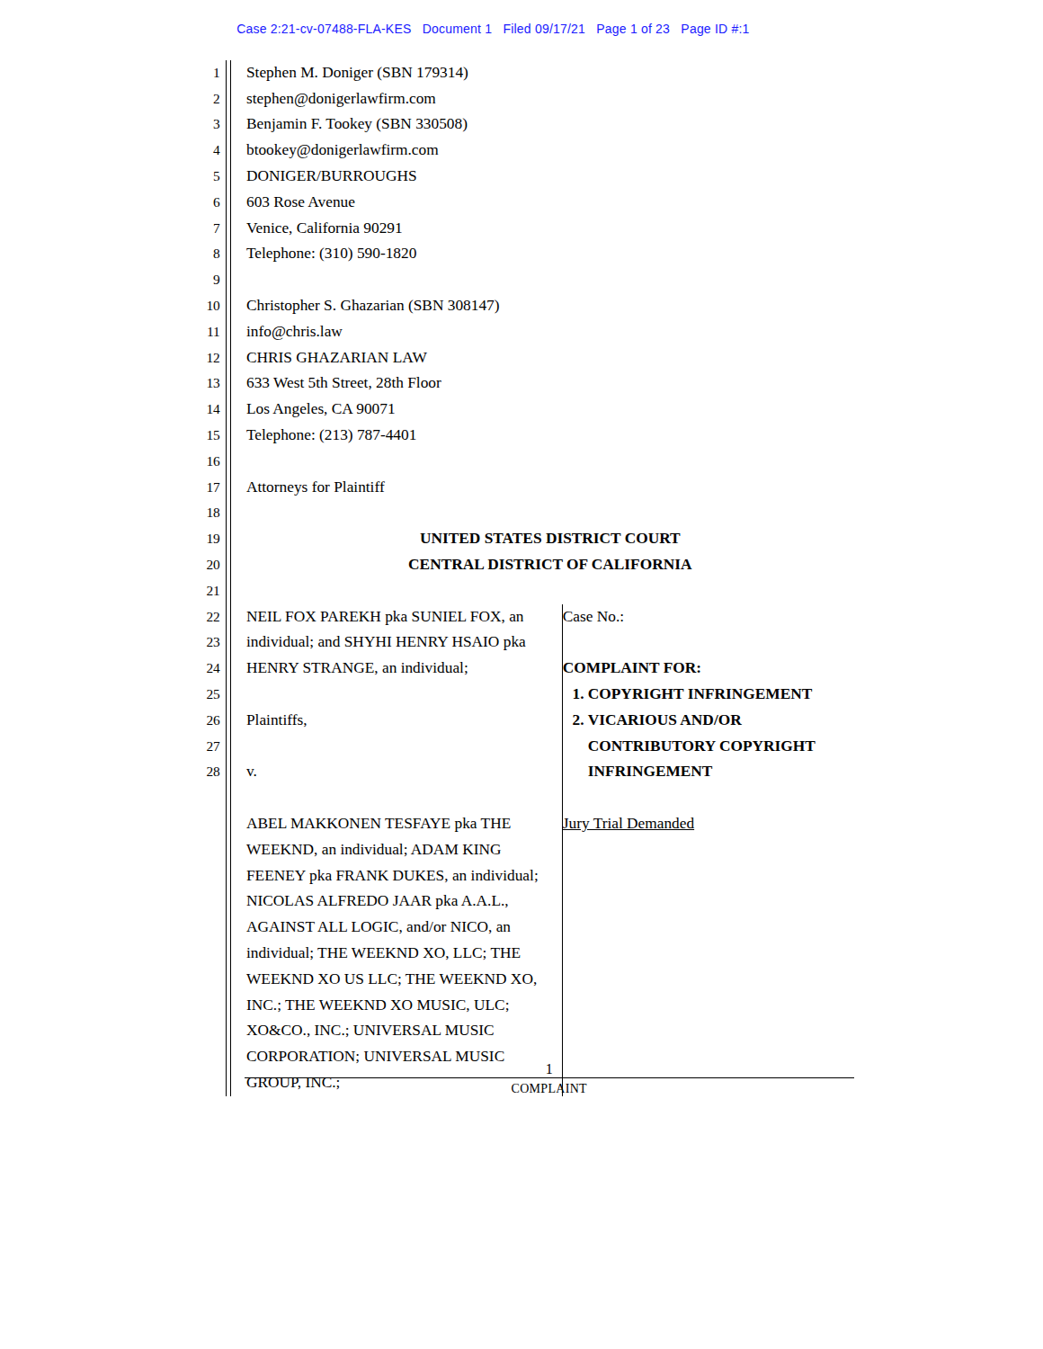Case 2:21-cv-07488-FLA-KES Document 1 Filed 09/17/21 Page 1 of 23 Page ID #:1
1
2
3
4
5
6
7
8
9
10
11
12
13
14
15
16
17
18
19
20
21
22
23
24
25
26
27
28
Stephen M. Doniger (SBN 179314) stephen@donigerlawfirm.com Benjamin F. Tookey (SBN 330508) btookey@donigerlawfirm.com DONIGER/BURROUGHS 603 Rose Avenue Venice, California 90291 Telephone: (310) 590-1820 Christopher S. Ghazarian (SBN 308147) info@chris.law CHRIS GHAZARIAN LAW 633 West 5th Street, 28th Floor Los Angeles, CA 90071 Telephone: (213) 787-4401 Attorneys for Plaintiff
UNITED STATES DISTRICT COURT
CENTRAL DISTRICT OF CALIFORNIA
| NEIL FOX PAREKH pka SUNIEL FOX, an individual; and SHYHI HENRY HSAIO pka HENRY STRANGE, an individual; Plaintiffs, v. ABEL MAKKONEN TESFAYE pka THE WEEKND, an individual; ADAM KING FEENEY pka FRANK DUKES, an individual; NICOLAS ALFREDO JAAR pka A.A.L., AGAINST ALL LOGIC, and/or NICO, an individual; THE WEEKND XO, LLC; THE WEEKND XO US LLC; THE WEEKND XO, INC.; THE WEEKND XO MUSIC, ULC; XO&CO., INC.; UNIVERSAL MUSIC CORPORATION; UNIVERSAL MUSIC GROUP, INC.; | Case No.: COMPLAINT FOR: COPYRIGHT INFRINGEMENT VICARIOUS AND/OR CONTRIBUTORY COPYRIGHT INFRINGEMENT Jury Trial Demanded |
1
COMPLAINT